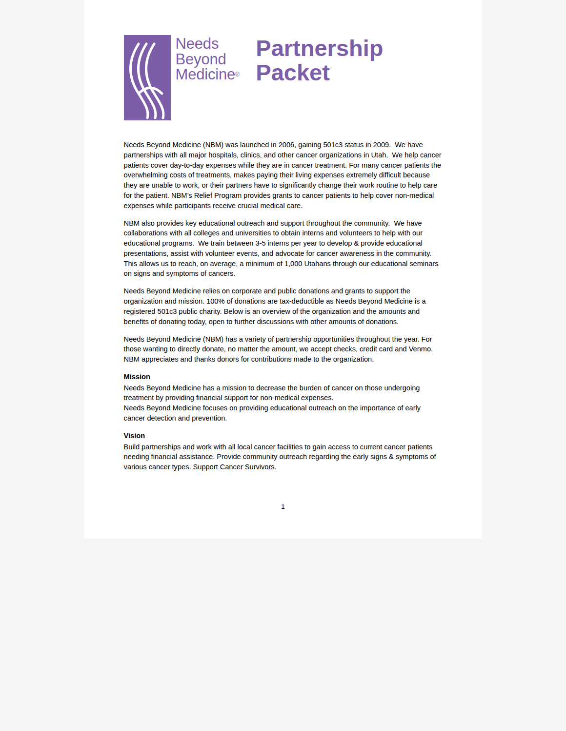Needs
Beyond
Medicine®
Partnership
Packet
Needs Beyond Medicine (NBM) was launched in 2006, gaining 501c3 status in 2009. We have partnerships with all major hospitals, clinics, and other cancer organizations in Utah. We help cancer patients cover day-to-day expenses while they are in cancer treatment. For many cancer patients the overwhelming costs of treatments, makes paying their living expenses extremely difficult because they are unable to work, or their partners have to significantly change their work routine to help care for the patient. NBM’s Relief Program provides grants to cancer patients to help cover non-medical expenses while participants receive crucial medical care.
NBM also provides key educational outreach and support throughout the community. We have collaborations with all colleges and universities to obtain interns and volunteers to help with our educational programs. We train between 3-5 interns per year to develop & provide educational presentations, assist with volunteer events, and advocate for cancer awareness in the community. This allows us to reach, on average, a minimum of 1,000 Utahans through our educational seminars on signs and symptoms of cancers.
Needs Beyond Medicine relies on corporate and public donations and grants to support the organization and mission. 100% of donations are tax-deductible as Needs Beyond Medicine is a registered 501c3 public charity. Below is an overview of the organization and the amounts and benefits of donating today, open to further discussions with other amounts of donations.
Needs Beyond Medicine (NBM) has a variety of partnership opportunities throughout the year. For those wanting to directly donate, no matter the amount, we accept checks, credit card and Venmo. NBM appreciates and thanks donors for contributions made to the organization.
Mission
Needs Beyond Medicine has a mission to decrease the burden of cancer on those undergoing treatment by providing financial support for non-medical expenses.
Needs Beyond Medicine focuses on providing educational outreach on the importance of early cancer detection and prevention.
Vision
Build partnerships and work with all local cancer facilities to gain access to current cancer patients needing financial assistance. Provide community outreach regarding the early signs & symptoms of various cancer types. Support Cancer Survivors.
1